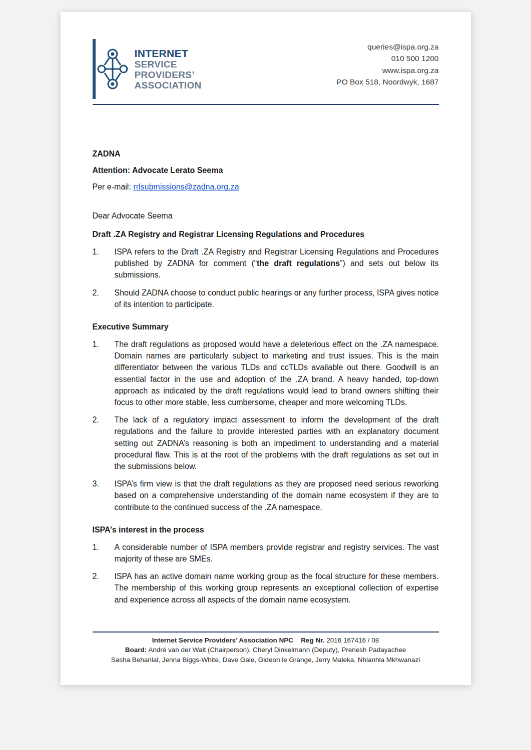Internet Service Providers’ Association
queries@ispa.org.za
010 500 1200
www.ispa.org.za
PO Box 518, Noordwyk, 1687
ZADNA
Attention: Advocate Lerato Seema
Per e-mail: rrlsubmissions@zadna.org.za
Dear Advocate Seema
Draft .ZA Registry and Registrar Licensing Regulations and Procedures
ISPA refers to the Draft .ZA Registry and Registrar Licensing Regulations and Procedures published by ZADNA for comment (“the draft regulations”) and sets out below its submissions.
Should ZADNA choose to conduct public hearings or any further process, ISPA gives notice of its intention to participate.
Executive Summary
The draft regulations as proposed would have a deleterious effect on the .ZA namespace. Domain names are particularly subject to marketing and trust issues. This is the main differentiator between the various TLDs and ccTLDs available out there. Goodwill is an essential factor in the use and adoption of the .ZA brand. A heavy handed, top-down approach as indicated by the draft regulations would lead to brand owners shifting their focus to other more stable, less cumbersome, cheaper and more welcoming TLDs.
The lack of a regulatory impact assessment to inform the development of the draft regulations and the failure to provide interested parties with an explanatory document setting out ZADNA’s reasoning is both an impediment to understanding and a material procedural flaw. This is at the root of the problems with the draft regulations as set out in the submissions below.
ISPA’s firm view is that the draft regulations as they are proposed need serious reworking based on a comprehensive understanding of the domain name ecosystem if they are to contribute to the continued success of the .ZA namespace.
ISPA’s interest in the process
A considerable number of ISPA members provide registrar and registry services. The vast majority of these are SMEs.
ISPA has an active domain name working group as the focal structure for these members. The membership of this working group represents an exceptional collection of expertise and experience across all aspects of the domain name ecosystem.
Internet Service Providers’ Association NPC Reg Nr. 2016 167416 / 08
Board: André van der Walt (Chairperson), Cheryl Dinkelmann (Deputy), Prenesh Padayachee
Sasha Beharilal, Jenna Biggs-White, Dave Gale, Gideon le Grange, Jerry Maleka, Nhlanhla Mkhwanazi